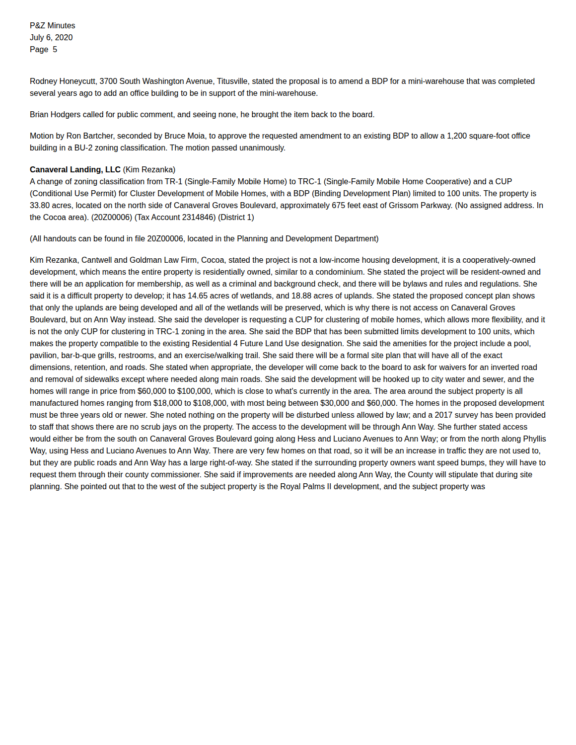P&Z Minutes
July 6, 2020
Page 5
Rodney Honeycutt, 3700 South Washington Avenue, Titusville, stated the proposal is to amend a BDP for a mini-warehouse that was completed several years ago to add an office building to be in support of the mini-warehouse.
Brian Hodgers called for public comment, and seeing none, he brought the item back to the board.
Motion by Ron Bartcher, seconded by Bruce Moia, to approve the requested amendment to an existing BDP to allow a 1,200 square-foot office building in a BU-2 zoning classification. The motion passed unanimously.
Canaveral Landing, LLC (Kim Rezanka)
A change of zoning classification from TR-1 (Single-Family Mobile Home) to TRC-1 (Single-Family Mobile Home Cooperative) and a CUP (Conditional Use Permit) for Cluster Development of Mobile Homes, with a BDP (Binding Development Plan) limited to 100 units. The property is 33.80 acres, located on the north side of Canaveral Groves Boulevard, approximately 675 feet east of Grissom Parkway. (No assigned address. In the Cocoa area). (20Z00006) (Tax Account 2314846) (District 1)
(All handouts can be found in file 20Z00006, located in the Planning and Development Department)
Kim Rezanka, Cantwell and Goldman Law Firm, Cocoa, stated the project is not a low-income housing development, it is a cooperatively-owned development, which means the entire property is residentially owned, similar to a condominium. She stated the project will be resident-owned and there will be an application for membership, as well as a criminal and background check, and there will be bylaws and rules and regulations. She said it is a difficult property to develop; it has 14.65 acres of wetlands, and 18.88 acres of uplands. She stated the proposed concept plan shows that only the uplands are being developed and all of the wetlands will be preserved, which is why there is not access on Canaveral Groves Boulevard, but on Ann Way instead. She said the developer is requesting a CUP for clustering of mobile homes, which allows more flexibility, and it is not the only CUP for clustering in TRC-1 zoning in the area. She said the BDP that has been submitted limits development to 100 units, which makes the property compatible to the existing Residential 4 Future Land Use designation. She said the amenities for the project include a pool, pavilion, bar-b-que grills, restrooms, and an exercise/walking trail. She said there will be a formal site plan that will have all of the exact dimensions, retention, and roads. She stated when appropriate, the developer will come back to the board to ask for waivers for an inverted road and removal of sidewalks except where needed along main roads. She said the development will be hooked up to city water and sewer, and the homes will range in price from $60,000 to $100,000, which is close to what's currently in the area. The area around the subject property is all manufactured homes ranging from $18,000 to $108,000, with most being between $30,000 and $60,000. The homes in the proposed development must be three years old or newer. She noted nothing on the property will be disturbed unless allowed by law; and a 2017 survey has been provided to staff that shows there are no scrub jays on the property. The access to the development will be through Ann Way. She further stated access would either be from the south on Canaveral Groves Boulevard going along Hess and Luciano Avenues to Ann Way; or from the north along Phyllis Way, using Hess and Luciano Avenues to Ann Way. There are very few homes on that road, so it will be an increase in traffic they are not used to, but they are public roads and Ann Way has a large right-of-way. She stated if the surrounding property owners want speed bumps, they will have to request them through their county commissioner. She said if improvements are needed along Ann Way, the County will stipulate that during site planning. She pointed out that to the west of the subject property is the Royal Palms II development, and the subject property was